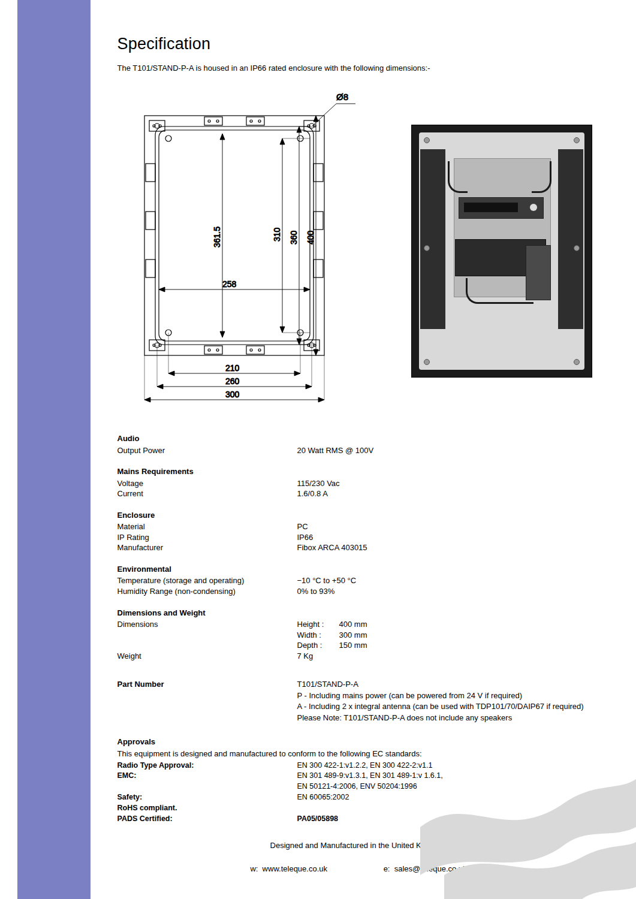Specification
The T101/STAND-P-A is housed in an IP66 rated enclosure with the following dimensions:-
Ø8 361.5 310 360 400 258 210 260 300
Audio
Output Power
20 Watt RMS @ 100V
Mains Requirements
Voltage
115/230 Vac
Current
1.6/0.8 A
Enclosure
Material
PC
IP Rating
IP66
Manufacturer
Fibox ARCA 403015
Environmental
Temperature (storage and operating)
−10 °C to +50 °C
Humidity Range (non-condensing)
0% to 93%
Dimensions and Weight
Dimensions
| Height : | 400 mm |
| Width : | 300 mm |
| Depth : | 150 mm |
Weight
7 Kg
Part Number
T101/STAND-P-A
P - Including mains power (can be powered from 24 V if required)
A - Including 2 x integral antenna (can be used with TDP101/70/DAIP67 if required)
Please Note: T101/STAND-P-A does not include any speakers
Approvals
This equipment is designed and manufactured to conform to the following EC standards:
| Radio Type Approval: | EN 300 422-1:v1.2.2, EN 300 422-2:v1.1 |
| EMC: | EN 301 489-9:v1.3.1, EN 301 489-1:v 1.6.1, |
| | EN 50121-4:2006, ENV 50204:1996 |
| Safety: | EN 60065:2002 |
| RoHS compliant. | |
| PADS Certified: | PA05/05898 |
Designed and Manufactured in the United Kingdom
w: www.teleque.co.uk e: sales@teleque.co.uk